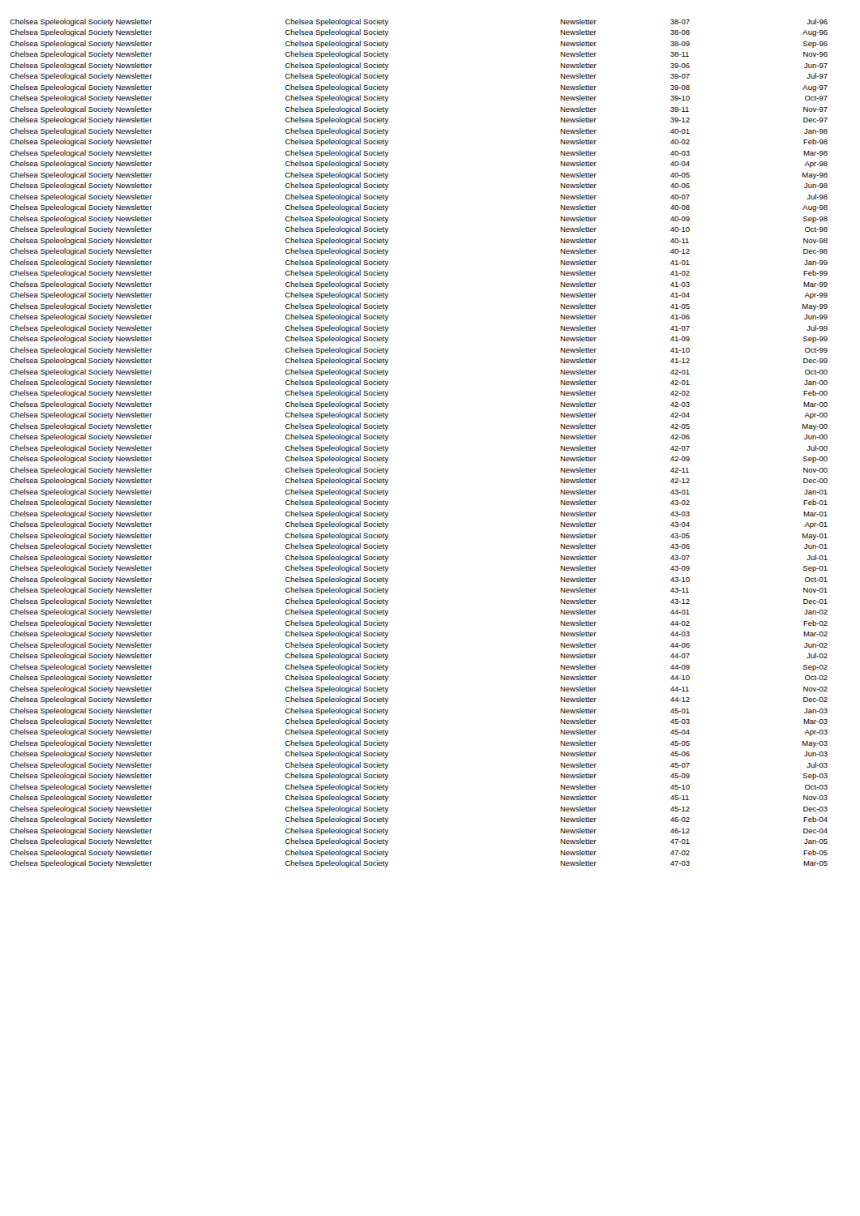| Chelsea Speleological Society Newsletter | Chelsea Speleological Society | Newsletter | 38-07 | Jul-96 |
| Chelsea Speleological Society Newsletter | Chelsea Speleological Society | Newsletter | 38-08 | Aug-96 |
| Chelsea Speleological Society Newsletter | Chelsea Speleological Society | Newsletter | 38-09 | Sep-96 |
| Chelsea Speleological Society Newsletter | Chelsea Speleological Society | Newsletter | 38-11 | Nov-96 |
| Chelsea Speleological Society Newsletter | Chelsea Speleological Society | Newsletter | 39-06 | Jun-97 |
| Chelsea Speleological Society Newsletter | Chelsea Speleological Society | Newsletter | 39-07 | Jul-97 |
| Chelsea Speleological Society Newsletter | Chelsea Speleological Society | Newsletter | 39-08 | Aug-97 |
| Chelsea Speleological Society Newsletter | Chelsea Speleological Society | Newsletter | 39-10 | Oct-97 |
| Chelsea Speleological Society Newsletter | Chelsea Speleological Society | Newsletter | 39-11 | Nov-97 |
| Chelsea Speleological Society Newsletter | Chelsea Speleological Society | Newsletter | 39-12 | Dec-97 |
| Chelsea Speleological Society Newsletter | Chelsea Speleological Society | Newsletter | 40-01 | Jan-98 |
| Chelsea Speleological Society Newsletter | Chelsea Speleological Society | Newsletter | 40-02 | Feb-98 |
| Chelsea Speleological Society Newsletter | Chelsea Speleological Society | Newsletter | 40-03 | Mar-98 |
| Chelsea Speleological Society Newsletter | Chelsea Speleological Society | Newsletter | 40-04 | Apr-98 |
| Chelsea Speleological Society Newsletter | Chelsea Speleological Society | Newsletter | 40-05 | May-98 |
| Chelsea Speleological Society Newsletter | Chelsea Speleological Society | Newsletter | 40-06 | Jun-98 |
| Chelsea Speleological Society Newsletter | Chelsea Speleological Society | Newsletter | 40-07 | Jul-98 |
| Chelsea Speleological Society Newsletter | Chelsea Speleological Society | Newsletter | 40-08 | Aug-98 |
| Chelsea Speleological Society Newsletter | Chelsea Speleological Society | Newsletter | 40-09 | Sep-98 |
| Chelsea Speleological Society Newsletter | Chelsea Speleological Society | Newsletter | 40-10 | Oct-98 |
| Chelsea Speleological Society Newsletter | Chelsea Speleological Society | Newsletter | 40-11 | Nov-98 |
| Chelsea Speleological Society Newsletter | Chelsea Speleological Society | Newsletter | 40-12 | Dec-98 |
| Chelsea Speleological Society Newsletter | Chelsea Speleological Society | Newsletter | 41-01 | Jan-99 |
| Chelsea Speleological Society Newsletter | Chelsea Speleological Society | Newsletter | 41-02 | Feb-99 |
| Chelsea Speleological Society Newsletter | Chelsea Speleological Society | Newsletter | 41-03 | Mar-99 |
| Chelsea Speleological Society Newsletter | Chelsea Speleological Society | Newsletter | 41-04 | Apr-99 |
| Chelsea Speleological Society Newsletter | Chelsea Speleological Society | Newsletter | 41-05 | May-99 |
| Chelsea Speleological Society Newsletter | Chelsea Speleological Society | Newsletter | 41-06 | Jun-99 |
| Chelsea Speleological Society Newsletter | Chelsea Speleological Society | Newsletter | 41-07 | Jul-99 |
| Chelsea Speleological Society Newsletter | Chelsea Speleological Society | Newsletter | 41-09 | Sep-99 |
| Chelsea Speleological Society Newsletter | Chelsea Speleological Society | Newsletter | 41-10 | Oct-99 |
| Chelsea Speleological Society Newsletter | Chelsea Speleological Society | Newsletter | 41-12 | Dec-99 |
| Chelsea Speleological Society Newsletter | Chelsea Speleological Society | Newsletter | 42-01 | Oct-00 |
| Chelsea Speleological Society Newsletter | Chelsea Speleological Society | Newsletter | 42-01 | Jan-00 |
| Chelsea Speleological Society Newsletter | Chelsea Speleological Society | Newsletter | 42-02 | Feb-00 |
| Chelsea Speleological Society Newsletter | Chelsea Speleological Society | Newsletter | 42-03 | Mar-00 |
| Chelsea Speleological Society Newsletter | Chelsea Speleological Society | Newsletter | 42-04 | Apr-00 |
| Chelsea Speleological Society Newsletter | Chelsea Speleological Society | Newsletter | 42-05 | May-00 |
| Chelsea Speleological Society Newsletter | Chelsea Speleological Society | Newsletter | 42-06 | Jun-00 |
| Chelsea Speleological Society Newsletter | Chelsea Speleological Society | Newsletter | 42-07 | Jul-00 |
| Chelsea Speleological Society Newsletter | Chelsea Speleological Society | Newsletter | 42-09 | Sep-00 |
| Chelsea Speleological Society Newsletter | Chelsea Speleological Society | Newsletter | 42-11 | Nov-00 |
| Chelsea Speleological Society Newsletter | Chelsea Speleological Society | Newsletter | 42-12 | Dec-00 |
| Chelsea Speleological Society Newsletter | Chelsea Speleological Society | Newsletter | 43-01 | Jan-01 |
| Chelsea Speleological Society Newsletter | Chelsea Speleological Society | Newsletter | 43-02 | Feb-01 |
| Chelsea Speleological Society Newsletter | Chelsea Speleological Society | Newsletter | 43-03 | Mar-01 |
| Chelsea Speleological Society Newsletter | Chelsea Speleological Society | Newsletter | 43-04 | Apr-01 |
| Chelsea Speleological Society Newsletter | Chelsea Speleological Society | Newsletter | 43-05 | May-01 |
| Chelsea Speleological Society Newsletter | Chelsea Speleological Society | Newsletter | 43-06 | Jun-01 |
| Chelsea Speleological Society Newsletter | Chelsea Speleological Society | Newsletter | 43-07 | Jul-01 |
| Chelsea Speleological Society Newsletter | Chelsea Speleological Society | Newsletter | 43-09 | Sep-01 |
| Chelsea Speleological Society Newsletter | Chelsea Speleological Society | Newsletter | 43-10 | Oct-01 |
| Chelsea Speleological Society Newsletter | Chelsea Speleological Society | Newsletter | 43-11 | Nov-01 |
| Chelsea Speleological Society Newsletter | Chelsea Speleological Society | Newsletter | 43-12 | Dec-01 |
| Chelsea Speleological Society Newsletter | Chelsea Speleological Society | Newsletter | 44-01 | Jan-02 |
| Chelsea Speleological Society Newsletter | Chelsea Speleological Society | Newsletter | 44-02 | Feb-02 |
| Chelsea Speleological Society Newsletter | Chelsea Speleological Society | Newsletter | 44-03 | Mar-02 |
| Chelsea Speleological Society Newsletter | Chelsea Speleological Society | Newsletter | 44-06 | Jun-02 |
| Chelsea Speleological Society Newsletter | Chelsea Speleological Society | Newsletter | 44-07 | Jul-02 |
| Chelsea Speleological Society Newsletter | Chelsea Speleological Society | Newsletter | 44-09 | Sep-02 |
| Chelsea Speleological Society Newsletter | Chelsea Speleological Society | Newsletter | 44-10 | Oct-02 |
| Chelsea Speleological Society Newsletter | Chelsea Speleological Society | Newsletter | 44-11 | Nov-02 |
| Chelsea Speleological Society Newsletter | Chelsea Speleological Society | Newsletter | 44-12 | Dec-02 |
| Chelsea Speleological Society Newsletter | Chelsea Speleological Society | Newsletter | 45-01 | Jan-03 |
| Chelsea Speleological Society Newsletter | Chelsea Speleological Society | Newsletter | 45-03 | Mar-03 |
| Chelsea Speleological Society Newsletter | Chelsea Speleological Society | Newsletter | 45-04 | Apr-03 |
| Chelsea Speleological Society Newsletter | Chelsea Speleological Society | Newsletter | 45-05 | May-03 |
| Chelsea Speleological Society Newsletter | Chelsea Speleological Society | Newsletter | 45-06 | Jun-03 |
| Chelsea Speleological Society Newsletter | Chelsea Speleological Society | Newsletter | 45-07 | Jul-03 |
| Chelsea Speleological Society Newsletter | Chelsea Speleological Society | Newsletter | 45-09 | Sep-03 |
| Chelsea Speleological Society Newsletter | Chelsea Speleological Society | Newsletter | 45-10 | Oct-03 |
| Chelsea Speleological Society Newsletter | Chelsea Speleological Society | Newsletter | 45-11 | Nov-03 |
| Chelsea Speleological Society Newsletter | Chelsea Speleological Society | Newsletter | 45-12 | Dec-03 |
| Chelsea Speleological Society Newsletter | Chelsea Speleological Society | Newsletter | 46-02 | Feb-04 |
| Chelsea Speleological Society Newsletter | Chelsea Speleological Society | Newsletter | 46-12 | Dec-04 |
| Chelsea Speleological Society Newsletter | Chelsea Speleological Society | Newsletter | 47-01 | Jan-05 |
| Chelsea Speleological Society Newsletter | Chelsea Speleological Society | Newsletter | 47-02 | Feb-05 |
| Chelsea Speleological Society Newsletter | Chelsea Speleological Society | Newsletter | 47-03 | Mar-05 |